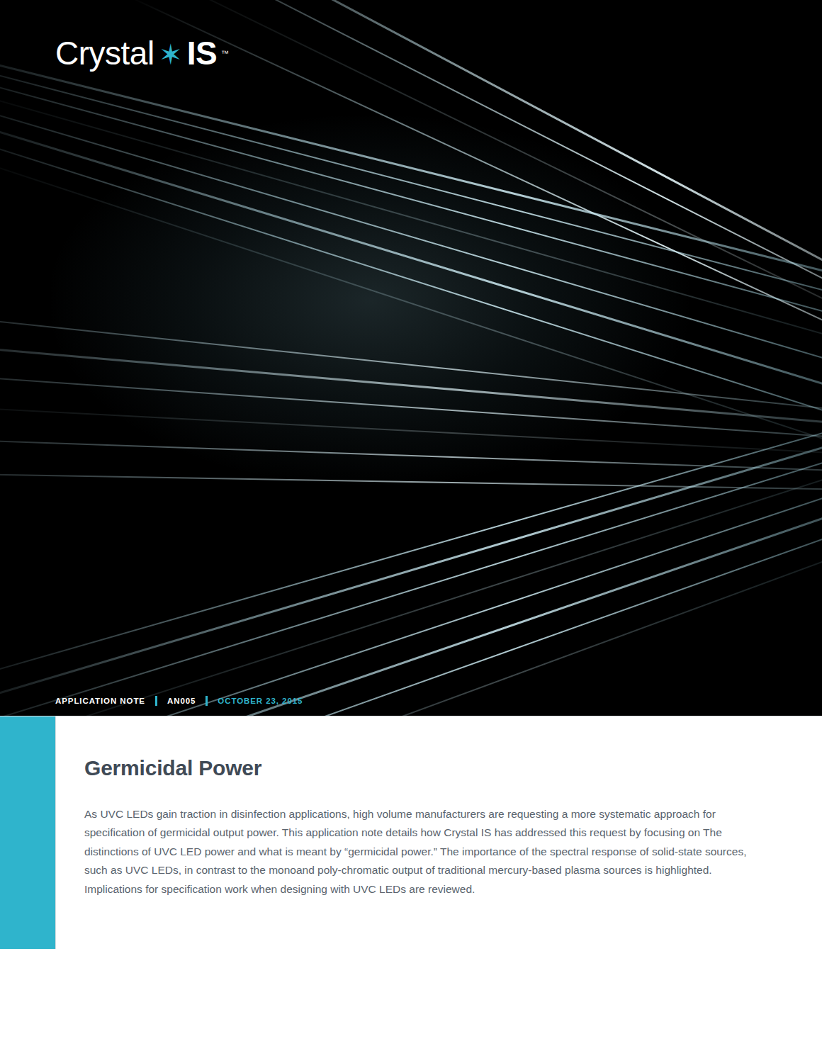Crystal✶IS™
APPLICATION NOTE AN005 OCTOBER 23, 2015
Germicidal Power
As UVC LEDs gain traction in disinfection applications, high volume manufacturers are requesting a more systematic approach for specification of germicidal output power. This application note details how Crystal IS has addressed this request by focusing on The distinctions of UVC LED power and what is meant by “germicidal power.” The importance of the spectral response of solid-state sources, such as UVC LEDs, in contrast to the monoand poly-chromatic output of traditional mercury-based plasma sources is highlighted. Implications for specification work when designing with UVC LEDs are reviewed.